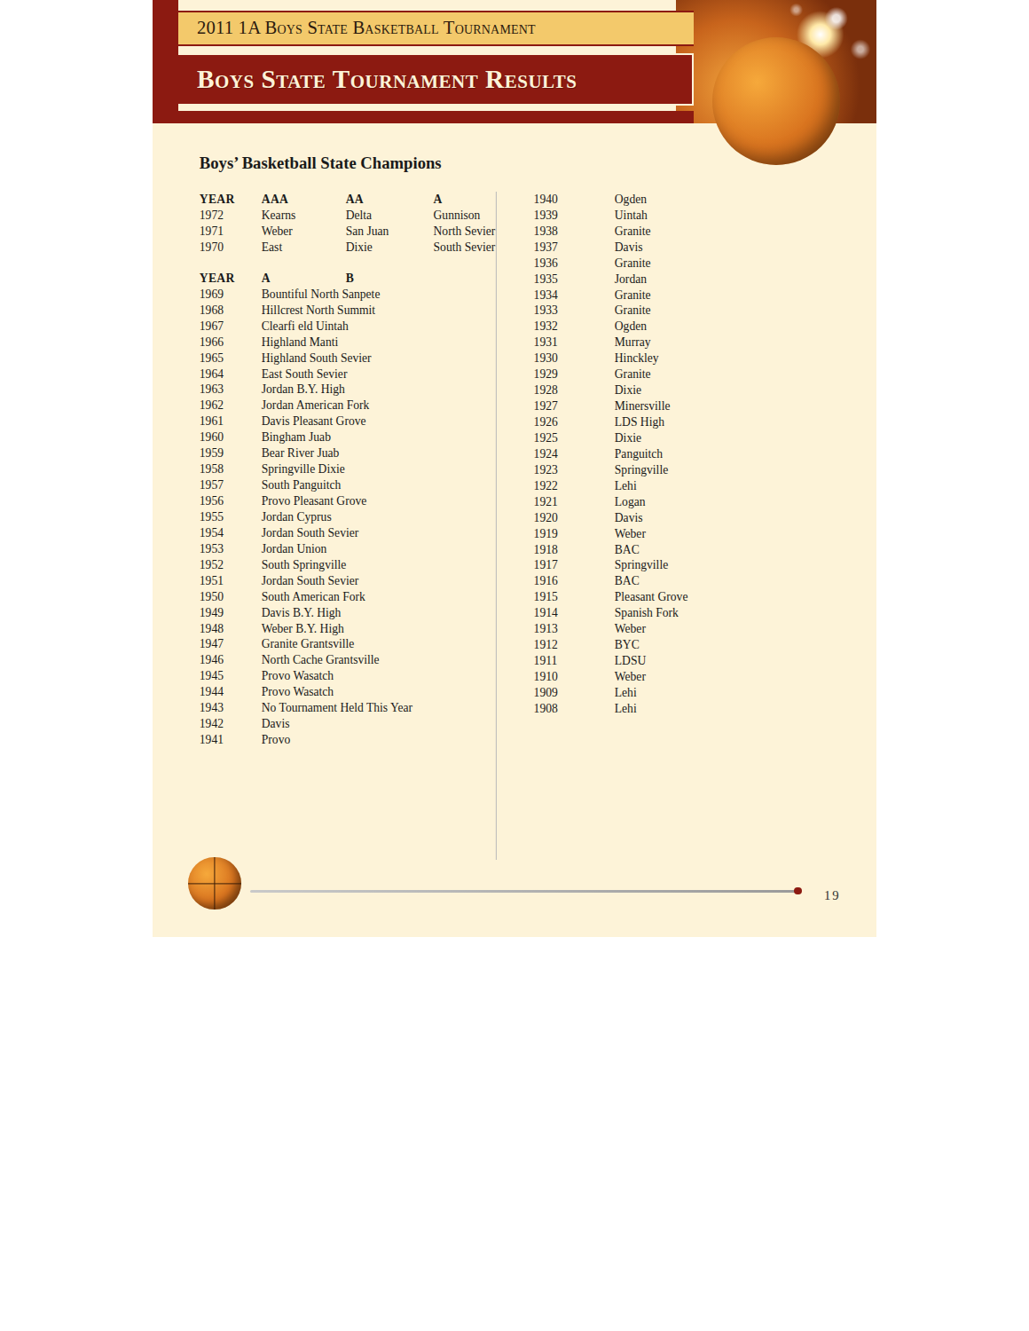2011 1A Boys State Basketball Tournament
Boys State Tournament Results
Boys’ Basketball State Champions
| YEAR | AAA | AA | A |
| --- | --- | --- | --- |
| 1972 | Kearns | Delta | Gunnison |
| 1971 | Weber | San Juan | North Sevier |
| 1970 | East | Dixie | South Sevier |
| YEAR | A | B | |
| 1969 | Bountiful North Sanpete |
| 1968 | Hillcrest North Summit |
| 1967 | Clearfi eld Uintah |
| 1966 | Highland Manti |
| 1965 | Highland South Sevier |
| 1964 | East South Sevier |
| 1963 | Jordan B.Y. High |
| 1962 | Jordan American Fork |
| 1961 | Davis Pleasant Grove |
| 1960 | Bingham Juab |
| 1959 | Bear River Juab |
| 1958 | Springville Dixie |
| 1957 | South Panguitch |
| 1956 | Provo Pleasant Grove |
| 1955 | Jordan Cyprus |
| 1954 | Jordan South Sevier |
| 1953 | Jordan Union |
| 1952 | South Springville |
| 1951 | Jordan South Sevier |
| 1950 | South American Fork |
| 1949 | Davis B.Y. High |
| 1948 | Weber B.Y. High |
| 1947 | Granite Grantsville |
| 1946 | North Cache Grantsville |
| 1945 | Provo Wasatch |
| 1944 | Provo Wasatch |
| 1943 | No Tournament Held This Year |
| 1942 | Davis |
| 1941 | Provo |
| 1940 | Ogden |
| 1939 | Uintah |
| 1938 | Granite |
| 1937 | Davis |
| 1936 | Granite |
| 1935 | Jordan |
| 1934 | Granite |
| 1933 | Granite |
| 1932 | Ogden |
| 1931 | Murray |
| 1930 | Hinckley |
| 1929 | Granite |
| 1928 | Dixie |
| 1927 | Minersville |
| 1926 | LDS High |
| 1925 | Dixie |
| 1924 | Panguitch |
| 1923 | Springville |
| 1922 | Lehi |
| 1921 | Logan |
| 1920 | Davis |
| 1919 | Weber |
| 1918 | BAC |
| 1917 | Springville |
| 1916 | BAC |
| 1915 | Pleasant Grove |
| 1914 | Spanish Fork |
| 1913 | Weber |
| 1912 | BYC |
| 1911 | LDSU |
| 1910 | Weber |
| 1909 | Lehi |
| 1908 | Lehi |
19